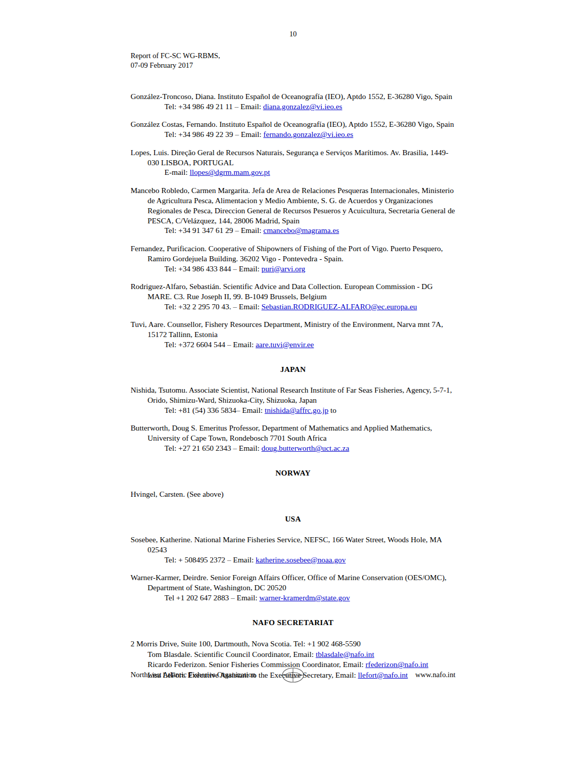10
Report of FC-SC WG-RBMS,
07-09 February 2017
González-Troncoso, Diana. Instituto Español de Oceanografía (IEO), Aptdo 1552, E-36280 Vigo, Spain Tel: +34 986 49 21 11 – Email: diana.gonzalez@vi.ieo.es
González Costas, Fernando. Instituto Español de Oceanografía (IEO), Aptdo 1552, E-36280 Vigo, Spain Tel: +34 986 49 22 39 – Email: fernando.gonzalez@vi.ieo.es
Lopes, Luis. Direção Geral de Recursos Naturais, Segurança e Serviços Marítimos. Av. Brasilia, 1449-030 LISBOA, PORTUGAL E-mail: llopes@dgrm.mam.gov.pt
Mancebo Robledo, Carmen Margarita. Jefa de Area de Relaciones Pesqueras Internacionales, Ministerio de Agricultura Pesca, Alimentacion y Medio Ambiente, S. G. de Acuerdos y Organizaciones Regionales de Pesca, Direccion General de Recursos Pesueros y Acuicultura, Secretaria General de PESCA, C/Velázquez, 144, 28006 Madrid, Spain Tel: +34 91 347 61 29 – Email: cmancebo@magrama.es
Fernandez, Purificacion. Cooperative of Shipowners of Fishing of the Port of Vigo. Puerto Pesquero, Ramiro Gordejuela Building. 36202 Vigo - Pontevedra - Spain. Tel: +34 986 433 844 – Email: puri@arvi.org
Rodriguez-Alfaro, Sebastián. Scientific Advice and Data Collection. European Commission - DG MARE. C3. Rue Joseph II, 99. B-1049 Brussels, Belgium Tel: +32 2 295 70 43. – Email: Sebastian.RODRIGUEZ-ALFARO@ec.europa.eu
Tuvi, Aare. Counsellor, Fishery Resources Department, Ministry of the Environment, Narva mnt 7A, 15172 Tallinn, Estonia Tel: +372 6604 544 – Email: aare.tuvi@envir.ee
JAPAN
Nishida, Tsutomu. Associate Scientist, National Research Institute of Far Seas Fisheries, Agency, 5-7-1, Orido, Shimizu-Ward, Shizuoka-City, Shizuoka, Japan Tel: +81 (54) 336 5834– Email: tnishida@affrc.go.jp to
Butterworth, Doug S. Emeritus Professor, Department of Mathematics and Applied Mathematics, University of Cape Town, Rondebosch 7701 South Africa Tel: +27 21 650 2343 – Email: doug.butterworth@uct.ac.za
NORWAY
Hvingel, Carsten. (See above)
USA
Sosebee, Katherine. National Marine Fisheries Service, NEFSC, 166 Water Street, Woods Hole, MA 02543 Tel: + 508495 2372 – Email: katherine.sosebee@noaa.gov
Warner-Karmer, Deirdre. Senior Foreign Affairs Officer, Office of Marine Conservation (OES/OMC), Department of State, Washington, DC 20520 Tel +1 202 647 2883 – Email: warner-kramerdm@state.gov
NAFO SECRETARIAT
2 Morris Drive, Suite 100, Dartmouth, Nova Scotia. Tel: +1 902 468-5590 Tom Blasdale. Scientific Council Coordinator, Email: tblasdale@nafo.int Ricardo Federizon. Senior Fisheries Commission Coordinator, Email: rfederizon@nafo.int Lisa LeFort. Executive Assistant to the Executive Secretary, Email: llefort@nafo.int
Northwest Atlantic Fisheries Organization
www.nafo.int